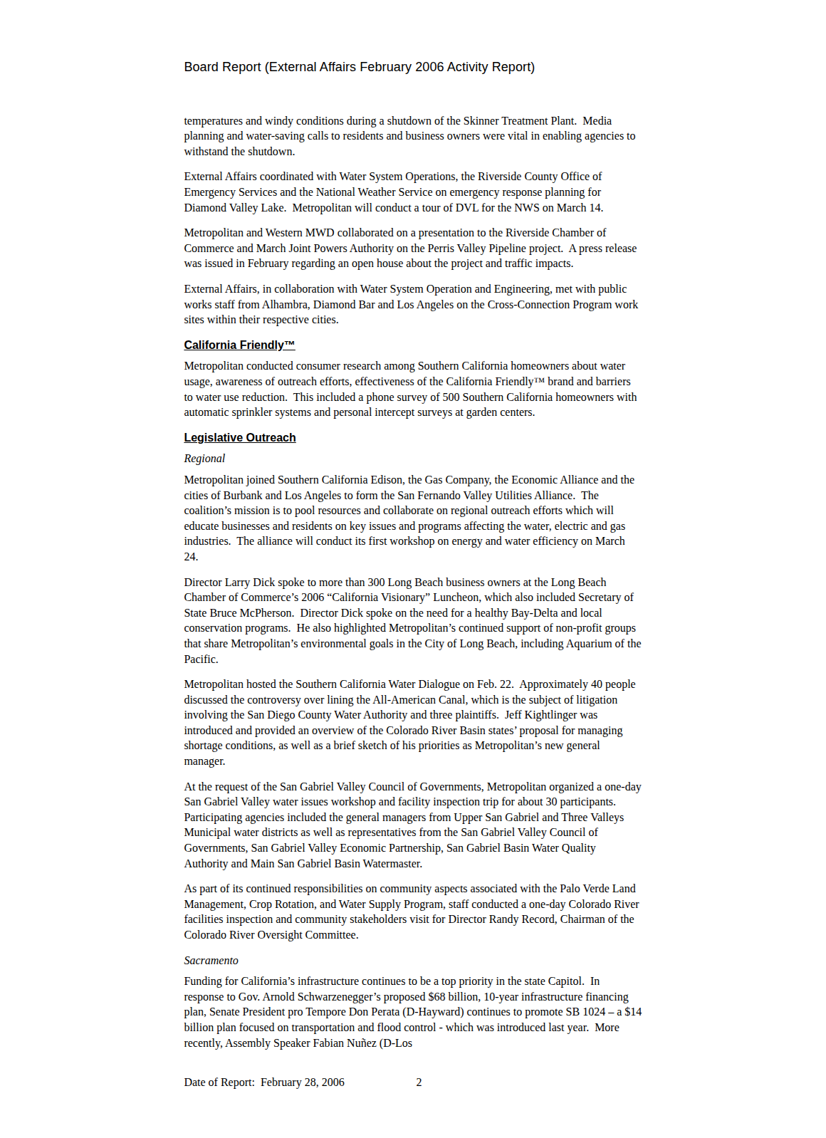Board Report (External Affairs February 2006 Activity Report)
temperatures and windy conditions during a shutdown of the Skinner Treatment Plant. Media planning and water-saving calls to residents and business owners were vital in enabling agencies to withstand the shutdown.
External Affairs coordinated with Water System Operations, the Riverside County Office of Emergency Services and the National Weather Service on emergency response planning for Diamond Valley Lake. Metropolitan will conduct a tour of DVL for the NWS on March 14.
Metropolitan and Western MWD collaborated on a presentation to the Riverside Chamber of Commerce and March Joint Powers Authority on the Perris Valley Pipeline project. A press release was issued in February regarding an open house about the project and traffic impacts.
External Affairs, in collaboration with Water System Operation and Engineering, met with public works staff from Alhambra, Diamond Bar and Los Angeles on the Cross-Connection Program work sites within their respective cities.
California Friendly™
Metropolitan conducted consumer research among Southern California homeowners about water usage, awareness of outreach efforts, effectiveness of the California Friendly™ brand and barriers to water use reduction. This included a phone survey of 500 Southern California homeowners with automatic sprinkler systems and personal intercept surveys at garden centers.
Legislative Outreach
Regional
Metropolitan joined Southern California Edison, the Gas Company, the Economic Alliance and the cities of Burbank and Los Angeles to form the San Fernando Valley Utilities Alliance. The coalition’s mission is to pool resources and collaborate on regional outreach efforts which will educate businesses and residents on key issues and programs affecting the water, electric and gas industries. The alliance will conduct its first workshop on energy and water efficiency on March 24.
Director Larry Dick spoke to more than 300 Long Beach business owners at the Long Beach Chamber of Commerce’s 2006 “California Visionary” Luncheon, which also included Secretary of State Bruce McPherson. Director Dick spoke on the need for a healthy Bay-Delta and local conservation programs. He also highlighted Metropolitan’s continued support of non-profit groups that share Metropolitan’s environmental goals in the City of Long Beach, including Aquarium of the Pacific.
Metropolitan hosted the Southern California Water Dialogue on Feb. 22. Approximately 40 people discussed the controversy over lining the All-American Canal, which is the subject of litigation involving the San Diego County Water Authority and three plaintiffs. Jeff Kightlinger was introduced and provided an overview of the Colorado River Basin states’ proposal for managing shortage conditions, as well as a brief sketch of his priorities as Metropolitan’s new general manager.
At the request of the San Gabriel Valley Council of Governments, Metropolitan organized a one-day San Gabriel Valley water issues workshop and facility inspection trip for about 30 participants. Participating agencies included the general managers from Upper San Gabriel and Three Valleys Municipal water districts as well as representatives from the San Gabriel Valley Council of Governments, San Gabriel Valley Economic Partnership, San Gabriel Basin Water Quality Authority and Main San Gabriel Basin Watermaster.
As part of its continued responsibilities on community aspects associated with the Palo Verde Land Management, Crop Rotation, and Water Supply Program, staff conducted a one-day Colorado River facilities inspection and community stakeholders visit for Director Randy Record, Chairman of the Colorado River Oversight Committee.
Sacramento
Funding for California’s infrastructure continues to be a top priority in the state Capitol. In response to Gov. Arnold Schwarzenegger’s proposed $68 billion, 10-year infrastructure financing plan, Senate President pro Tempore Don Perata (D-Hayward) continues to promote SB 1024 – a $14 billion plan focused on transportation and flood control - which was introduced last year. More recently, Assembly Speaker Fabian Nuñez (D-Los
Date of Report: February 28, 20062